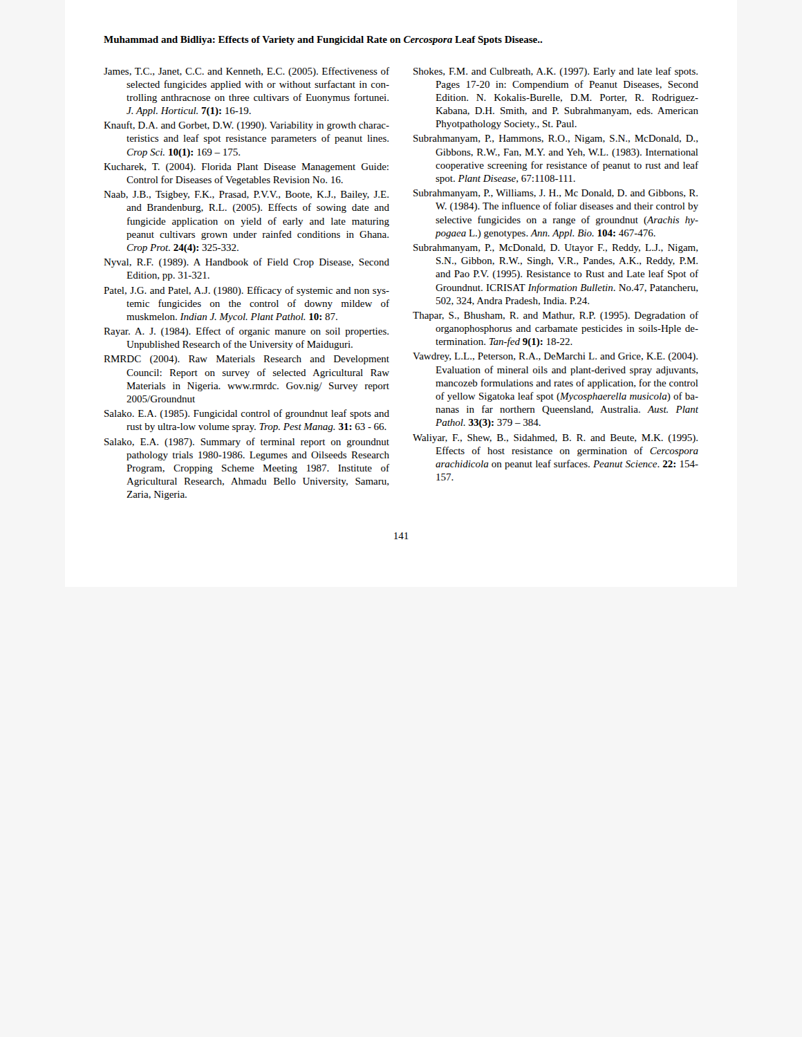Muhammad and Bidliya: Effects of Variety and Fungicidal Rate on Cercospora Leaf Spots Disease..
James, T.C., Janet, C.C. and Kenneth, E.C. (2005). Effectiveness of selected fungicides applied with or without surfactant in controlling anthracnose on three cultivars of Euonymus fortunei. J. Appl. Horticul. 7(1): 16-19.
Knauft, D.A. and Gorbet, D.W. (1990). Variability in growth characteristics and leaf spot resistance parameters of peanut lines. Crop Sci. 10(1): 169 – 175.
Kucharek, T. (2004). Florida Plant Disease Management Guide: Control for Diseases of Vegetables Revision No. 16.
Naab, J.B., Tsigbey, F.K., Prasad, P.V.V., Boote, K.J., Bailey, J.E. and Brandenburg, R.L. (2005). Effects of sowing date and fungicide application on yield of early and late maturing peanut cultivars grown under rainfed conditions in Ghana. Crop Prot. 24(4): 325-332.
Nyval, R.F. (1989). A Handbook of Field Crop Disease, Second Edition, pp. 31-321.
Patel, J.G. and Patel, A.J. (1980). Efficacy of systemic and non systemic fungicides on the control of downy mildew of muskmelon. Indian J. Mycol. Plant Pathol. 10: 87.
Rayar. A. J. (1984). Effect of organic manure on soil properties. Unpublished Research of the University of Maiduguri.
RMRDC (2004). Raw Materials Research and Development Council: Report on survey of selected Agricultural Raw Materials in Nigeria. www.rmrdc. Gov.nig/ Survey report 2005/Groundnut
Salako. E.A. (1985). Fungicidal control of groundnut leaf spots and rust by ultra-low volume spray. Trop. Pest Manag. 31: 63 - 66.
Salako, E.A. (1987). Summary of terminal report on groundnut pathology trials 1980-1986. Legumes and Oilseeds Research Program, Cropping Scheme Meeting 1987. Institute of Agricultural Research, Ahmadu Bello University, Samaru, Zaria, Nigeria.
Shokes, F.M. and Culbreath, A.K. (1997). Early and late leaf spots. Pages 17-20 in: Compendium of Peanut Diseases, Second Edition. N. Kokalis-Burelle, D.M. Porter, R. Rodriguez-Kabana, D.H. Smith, and P. Subrahmanyam, eds. American Phyotpathology Society., St. Paul.
Subrahmanyam, P., Hammons, R.O., Nigam, S.N., McDonald, D., Gibbons, R.W., Fan, M.Y. and Yeh, W.L. (1983). International cooperative screening for resistance of peanut to rust and leaf spot. Plant Disease, 67:1108-111.
Subrahmanyam, P., Williams, J. H., Mc Donald, D. and Gibbons, R. W. (1984). The influence of foliar diseases and their control by selective fungicides on a range of groundnut (Arachis hypogaea L.) genotypes. Ann. Appl. Bio. 104: 467-476.
Subrahmanyam, P., McDonald, D. Utayor F., Reddy, L.J., Nigam, S.N., Gibbon, R.W., Singh, V.R., Pandes, A.K., Reddy, P.M. and Pao P.V. (1995). Resistance to Rust and Late leaf Spot of Groundnut. ICRISAT Information Bulletin. No.47, Patancheru, 502, 324, Andra Pradesh, India. P.24.
Thapar, S., Bhusham, R. and Mathur, R.P. (1995). Degradation of organophosphorus and carbamate pesticides in soils-Hple determination. Tan-fed 9(1): 18-22.
Vawdrey, L.L., Peterson, R.A., DeMarchi L. and Grice, K.E. (2004). Evaluation of mineral oils and plant-derived spray adjuvants, mancozeb formulations and rates of application, for the control of yellow Sigatoka leaf spot (Mycosphaerella musicola) of bananas in far northern Queensland, Australia. Aust. Plant Pathol. 33(3): 379 – 384.
Waliyar, F., Shew, B., Sidahmed, B. R. and Beute, M.K. (1995). Effects of host resistance on germination of Cercospora arachidicola on peanut leaf surfaces. Peanut Science. 22: 154-157.
141